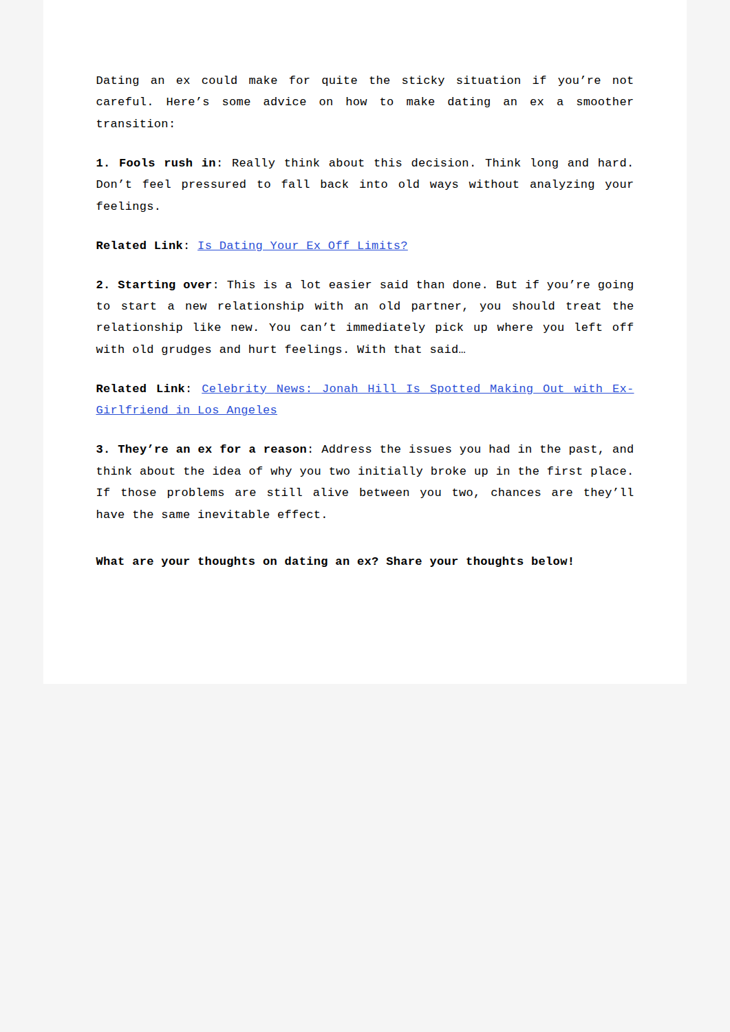Dating an ex could make for quite the sticky situation if you’re not careful. Here’s some advice on how to make dating an ex a smoother transition:
1. Fools rush in: Really think about this decision. Think long and hard. Don’t feel pressured to fall back into old ways without analyzing your feelings.
Related Link: Is Dating Your Ex Off Limits?
2. Starting over: This is a lot easier said than done. But if you’re going to start a new relationship with an old partner, you should treat the relationship like new. You can’t immediately pick up where you left off with old grudges and hurt feelings. With that said…
Related Link: Celebrity News: Jonah Hill Is Spotted Making Out with Ex-Girlfriend in Los Angeles
3. They’re an ex for a reason: Address the issues you had in the past, and think about the idea of why you two initially broke up in the first place. If those problems are still alive between you two, chances are they’ll have the same inevitable effect.
What are your thoughts on dating an ex? Share your thoughts below!